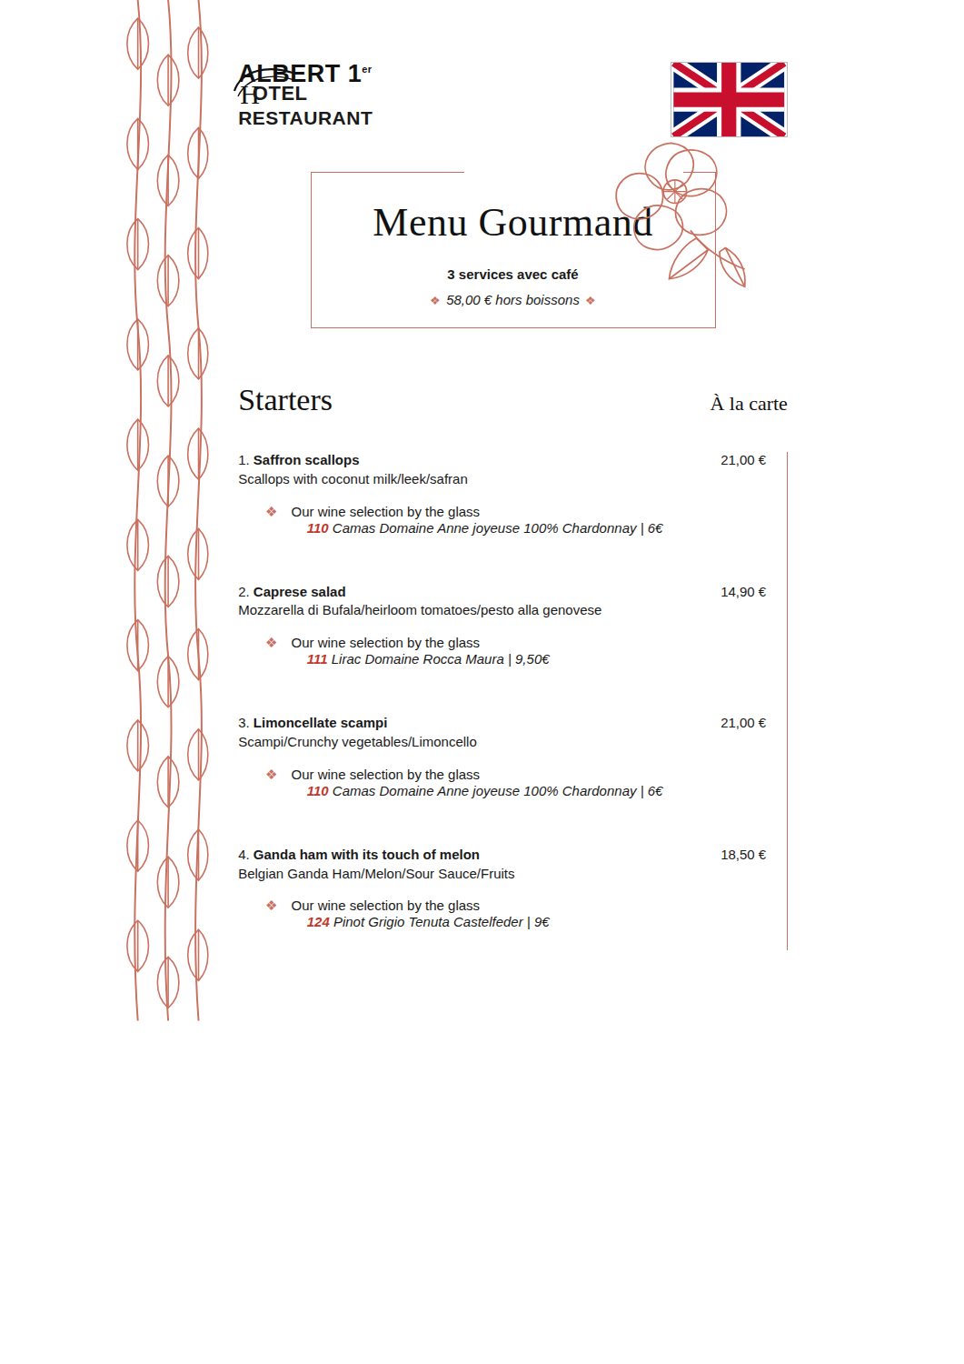ALBERT 1er
HOTEL
RESTAURANT
Menu Gourmand
3 services avec café
❖58,00 € hors boissons❖
Starters
À la carte
1. Saffron scallops
Scallops with coconut milk/leek/safran
❖Our wine selection by the glass 110 Camas Domaine Anne joyeuse 100% Chardonnay | 6€
21,00 €
2. Caprese salad
Mozzarella di Bufala/heirloom tomatoes/pesto alla genovese
❖Our wine selection by the glass 111 Lirac Domaine Rocca Maura | 9,50€
14,90 €
3. Limoncellate scampi
Scampi/Crunchy vegetables/Limoncello
❖Our wine selection by the glass 110 Camas Domaine Anne joyeuse 100% Chardonnay | 6€
21,00 €
4. Ganda ham with its touch of melon
Belgian Ganda Ham/Melon/Sour Sauce/Fruits
❖Our wine selection by the glass 124 Pinot Grigio Tenuta Castelfeder | 9€
18,50 €